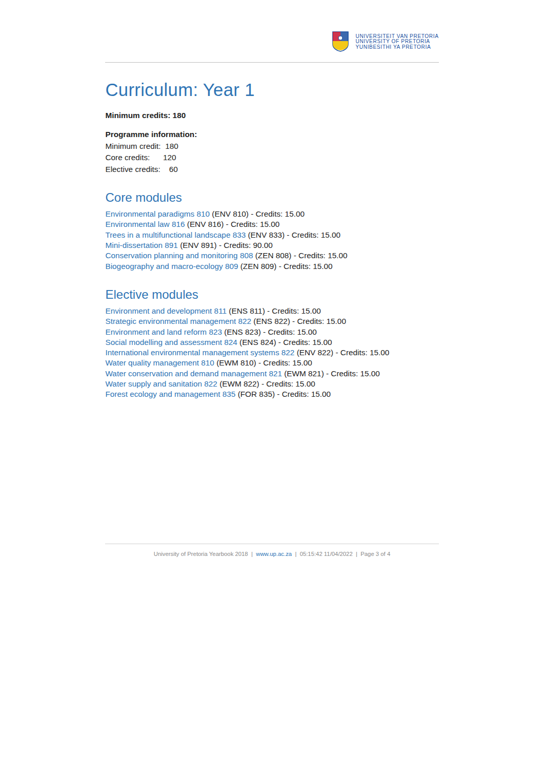Universiteit van Pretoria University of Pretoria Yunibesithi ya Pretoria
Curriculum: Year 1
Minimum credits: 180
Programme information:
Minimum credit: 180
Core credits: 120
Elective credits: 60
Core modules
Environmental paradigms 810 (ENV 810) - Credits: 15.00
Environmental law 816 (ENV 816) - Credits: 15.00
Trees in a multifunctional landscape 833 (ENV 833) - Credits: 15.00
Mini-dissertation 891 (ENV 891) - Credits: 90.00
Conservation planning and monitoring 808 (ZEN 808) - Credits: 15.00
Biogeography and macro-ecology 809 (ZEN 809) - Credits: 15.00
Elective modules
Environment and development 811 (ENS 811) - Credits: 15.00
Strategic environmental management 822 (ENS 822) - Credits: 15.00
Environment and land reform 823 (ENS 823) - Credits: 15.00
Social modelling and assessment 824 (ENS 824) - Credits: 15.00
International environmental management systems 822 (ENV 822) - Credits: 15.00
Water quality management 810 (EWM 810) - Credits: 15.00
Water conservation and demand management 821 (EWM 821) - Credits: 15.00
Water supply and sanitation 822 (EWM 822) - Credits: 15.00
Forest ecology and management 835 (FOR 835) - Credits: 15.00
University of Pretoria Yearbook 2018 | www.up.ac.za | 05:15:42 11/04/2022 | Page 3 of 4